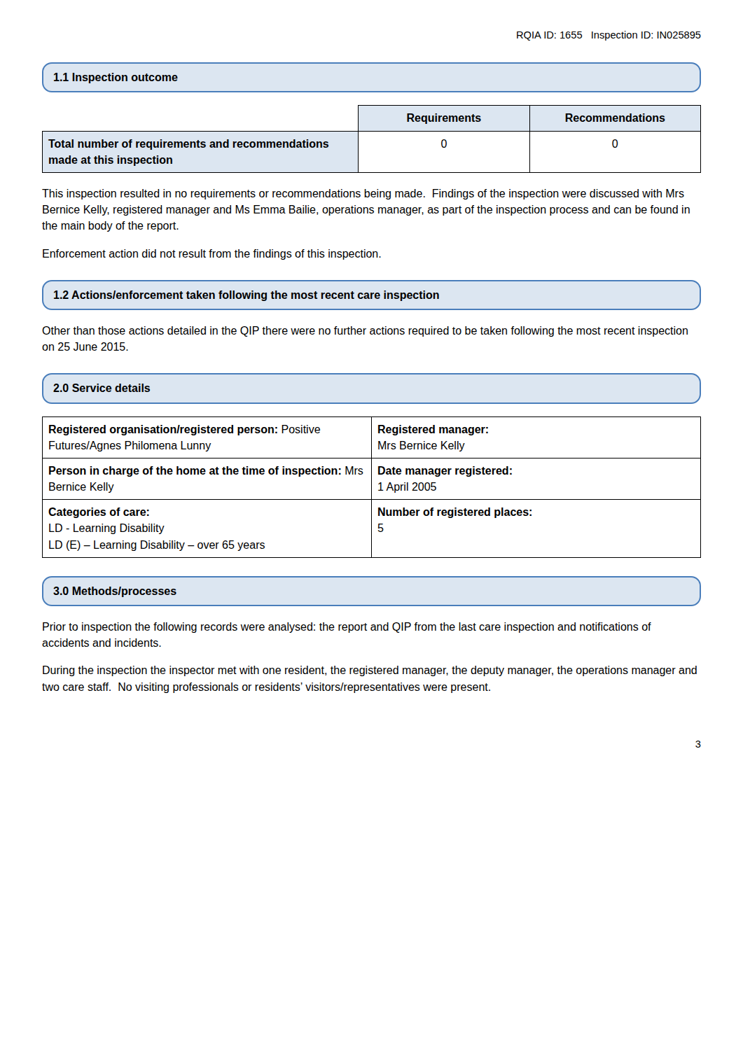RQIA ID: 1655 Inspection ID: IN025895
1.1 Inspection outcome
| | Requirements | Recommendations |
| Total number of requirements and recommendations made at this inspection | 0 | 0 |
This inspection resulted in no requirements or recommendations being made. Findings of the inspection were discussed with Mrs Bernice Kelly, registered manager and Ms Emma Bailie, operations manager, as part of the inspection process and can be found in the main body of the report.
Enforcement action did not result from the findings of this inspection.
1.2 Actions/enforcement taken following the most recent care inspection
Other than those actions detailed in the QIP there were no further actions required to be taken following the most recent inspection on 25 June 2015.
2.0 Service details
| Registered organisation/registered person: Positive Futures/Agnes Philomena Lunny | Registered manager: Mrs Bernice Kelly |
| Person in charge of the home at the time of inspection: Mrs Bernice Kelly | Date manager registered: 1 April 2005 |
| Categories of care: LD - Learning Disability LD (E) – Learning Disability – over 65 years | Number of registered places: 5 |
3.0 Methods/processes
Prior to inspection the following records were analysed: the report and QIP from the last care inspection and notifications of accidents and incidents.
During the inspection the inspector met with one resident, the registered manager, the deputy manager, the operations manager and two care staff. No visiting professionals or residents’ visitors/representatives were present.
3